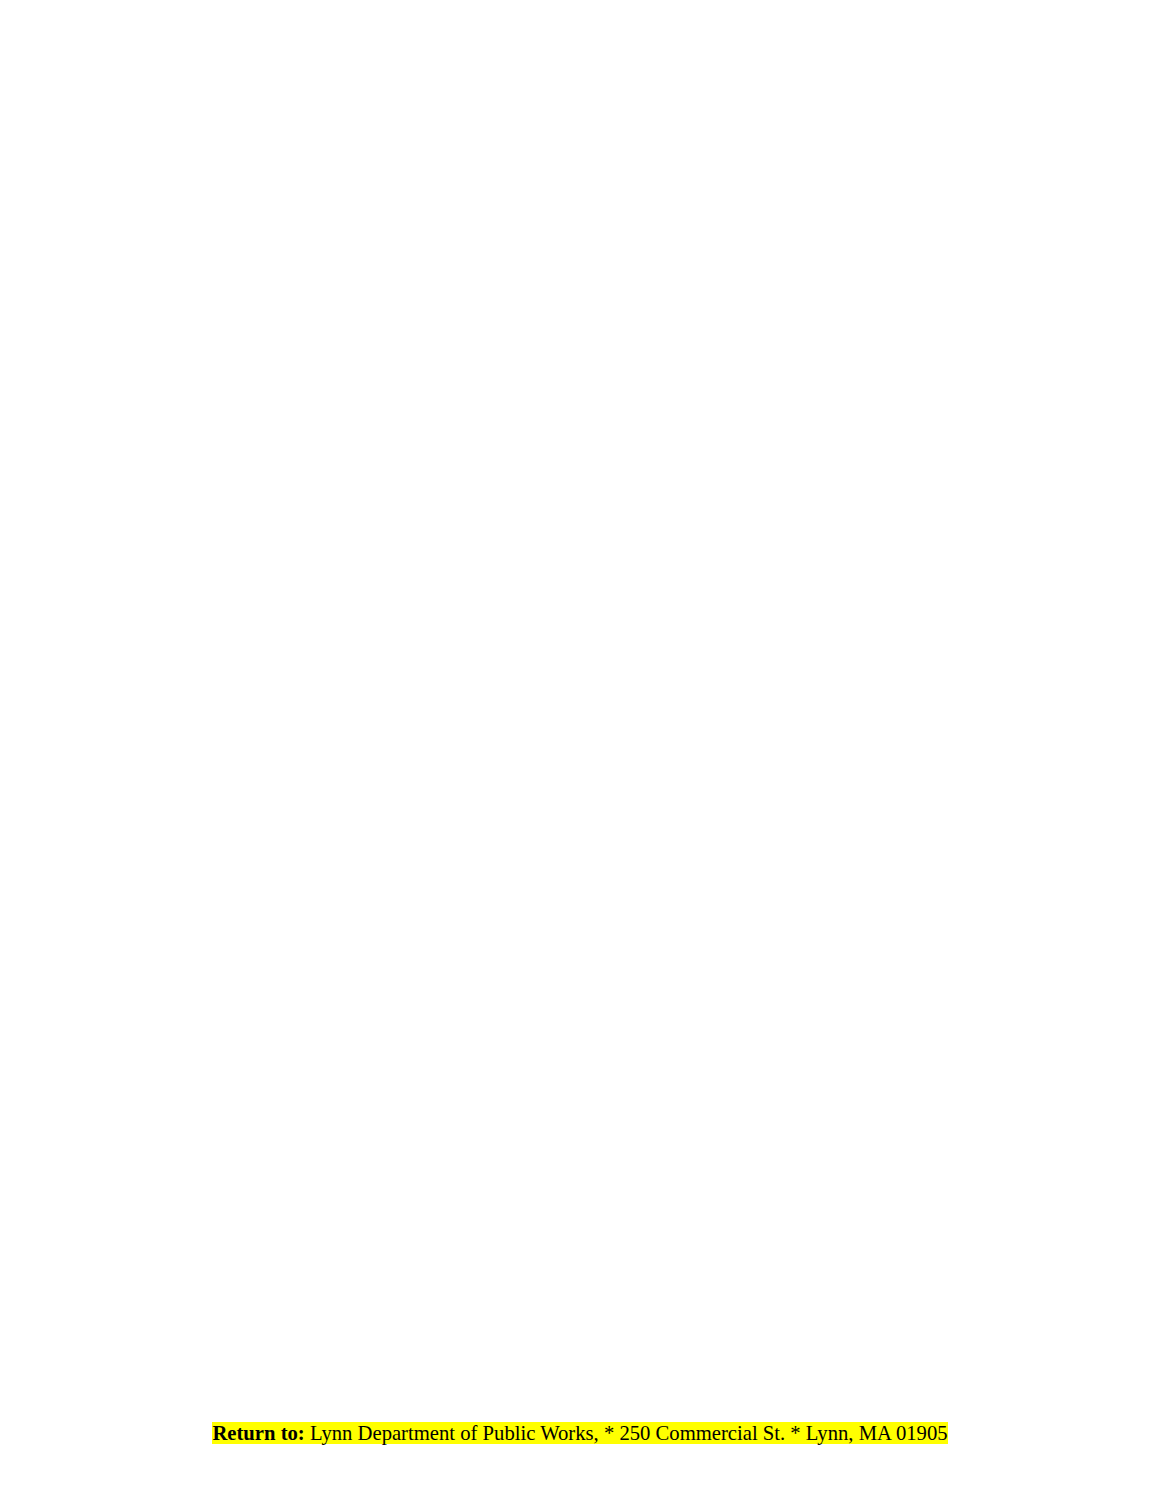Return to: Lynn Department of Public Works, * 250 Commercial St. * Lynn, MA 01905